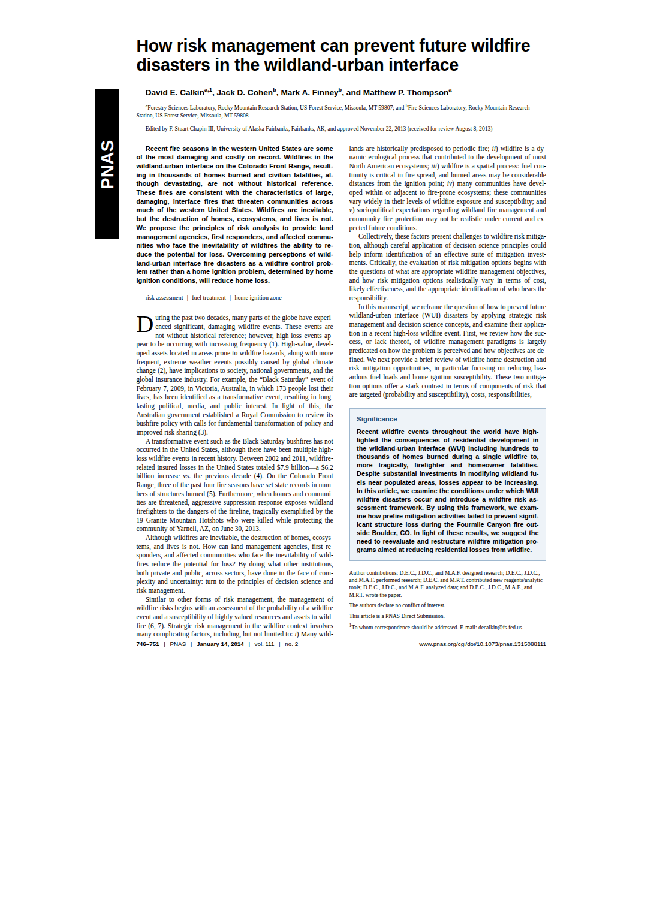PNAS
How risk management can prevent future wildfire
disasters in the wildland-urban interface
David E. Calkina,1, Jack D. Cohenb, Mark A. Finneyb, and Matthew P. Thompsona
aForestry Sciences Laboratory, Rocky Mountain Research Station, US Forest Service, Missoula, MT 59807; and bFire Sciences Laboratory, Rocky Mountain Research Station, US Forest Service, Missoula, MT 59808
Edited by F. Stuart Chapin III, University of Alaska Fairbanks, Fairbanks, AK, and approved November 22, 2013 (received for review August 8, 2013)
Recent fire seasons in the western United States are some of the most damaging and costly on record. Wildfires in the wildland-urban interface on the Colorado Front Range, resulting in thousands of homes burned and civilian fatalities, although devastating, are not without historical reference. These fires are consistent with the characteristics of large, damaging, interface fires that threaten communities across much of the western United States. Wildfires are inevitable, but the destruction of homes, ecosystems, and lives is not. We propose the principles of risk analysis to provide land management agencies, first responders, and affected communities who face the inevitability of wildfires the ability to reduce the potential for loss. Overcoming perceptions of wildland-urban interface fire disasters as a wildfire control problem rather than a home ignition problem, determined by home ignition conditions, will reduce home loss.
risk assessment | fuel treatment | home ignition zone
During the past two decades, many parts of the globe have experienced significant, damaging wildfire events. These events are not without historical reference; however, high-loss events appear to be occurring with increasing frequency (1). High-value, developed assets located in areas prone to wildfire hazards, along with more frequent, extreme weather events possibly caused by global climate change (2), have implications to society, national governments, and the global insurance industry. For example, the “Black Saturday” event of February 7, 2009, in Victoria, Australia, in which 173 people lost their lives, has been identified as a transformative event, resulting in long-lasting political, media, and public interest. In light of this, the Australian government established a Royal Commission to review its bushfire policy with calls for fundamental transformation of policy and improved risk sharing (3).
A transformative event such as the Black Saturday bushfires has not occurred in the United States, although there have been multiple high-loss wildfire events in recent history. Between 2002 and 2011, wildfire-related insured losses in the United States totaled $7.9 billion—a $6.2 billion increase vs. the previous decade (4). On the Colorado Front Range, three of the past four fire seasons have set state records in numbers of structures burned (5). Furthermore, when homes and communities are threatened, aggressive suppression response exposes wildland firefighters to the dangers of the fireline, tragically exemplified by the 19 Granite Mountain Hotshots who were killed while protecting the community of Yarnell, AZ, on June 30, 2013.
Although wildfires are inevitable, the destruction of homes, ecosystems, and lives is not. How can land management agencies, first responders, and affected communities who face the inevitability of wildfires reduce the potential for loss? By doing what other institutions, both private and public, across sectors, have done in the face of complexity and uncertainty: turn to the principles of decision science and risk management.
Similar to other forms of risk management, the management of wildfire risks begins with an assessment of the probability of a wildfire event and a susceptibility of highly valued resources and assets to wildfire (6, 7). Strategic risk management in the wildfire context involves many complicating factors, including, but not limited to: i) Many wildlands are historically predisposed to periodic fire; ii) wildfire is a dynamic ecological process that contributed to the development of most North American ecosystems; iii) wildfire is a spatial process: fuel continuity is critical in fire spread, and burned areas may be considerable distances from the ignition point; iv) many communities have developed within or adjacent to fire-prone ecosystems; these communities vary widely in their levels of wildfire exposure and susceptibility; and v) sociopolitical expectations regarding wildland fire management and community fire protection may not be realistic under current and expected future conditions.
Collectively, these factors present challenges to wildfire risk mitigation, although careful application of decision science principles could help inform identification of an effective suite of mitigation investments. Critically, the evaluation of risk mitigation options begins with the questions of what are appropriate wildfire management objectives, and how risk mitigation options realistically vary in terms of cost, likely effectiveness, and the appropriate identification of who bears the responsibility.
In this manuscript, we reframe the question of how to prevent future wildland-urban interface (WUI) disasters by applying strategic risk management and decision science concepts, and examine their application in a recent high-loss wildfire event. First, we review how the success, or lack thereof, of wildfire management paradigms is largely predicated on how the problem is perceived and how objectives are defined. We next provide a brief review of wildfire home destruction and risk mitigation opportunities, in particular focusing on reducing hazardous fuel loads and home ignition susceptibility. These two mitigation options offer a stark contrast in terms of components of risk that are targeted (probability and susceptibility), costs, responsibilities,
Significance
Recent wildfire events throughout the world have highlighted the consequences of residential development in the wildland-urban interface (WUI) including hundreds to thousands of homes burned during a single wildfire to, more tragically, firefighter and homeowner fatalities. Despite substantial investments in modifying wildland fuels near populated areas, losses appear to be increasing. In this article, we examine the conditions under which WUI wildfire disasters occur and introduce a wildfire risk assessment framework. By using this framework, we examine how prefire mitigation activities failed to prevent significant structure loss during the Fourmile Canyon fire outside Boulder, CO. In light of these results, we suggest the need to reevaluate and restructure wildfire mitigation programs aimed at reducing residential losses from wildfire.
Author contributions: D.E.C., J.D.C., and M.A.F. designed research; D.E.C., J.D.C., and M.A.F. performed research; D.E.C. and M.P.T. contributed new reagents/analytic tools; D.E.C., J.D.C., and M.A.F. analyzed data; and D.E.C., J.D.C., M.A.F., and M.P.T. wrote the paper.
The authors declare no conflict of interest.
This article is a PNAS Direct Submission.
1To whom correspondence should be addressed. E-mail: decalkin@fs.fed.us.
746–751 | PNAS | January 14, 2014 | vol. 111 | no. 2
www.pnas.org/cgi/doi/10.1073/pnas.1315088111